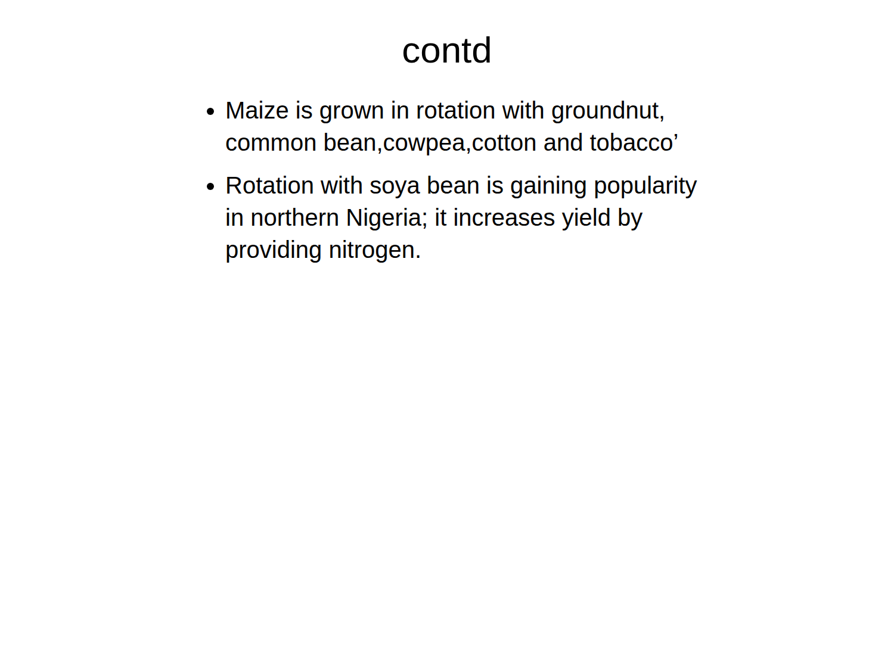contd
Maize is grown in rotation with groundnut, common bean,cowpea,cotton and tobacco’
Rotation with soya bean is gaining popularity in northern Nigeria; it increases yield by providing nitrogen.